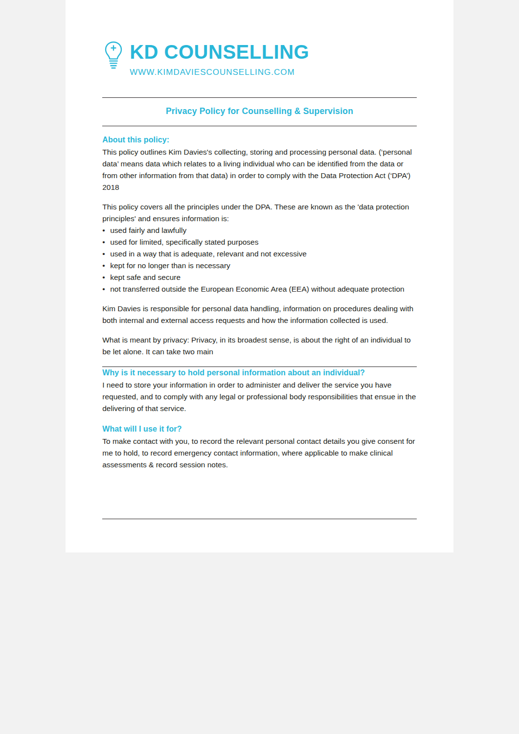KD Counselling
www.kimdaviescounselling.com
Privacy Policy for Counselling & Supervision
About this policy:
This policy outlines Kim Davies's collecting, storing and processing personal data. (‘personal data’ means data which relates to a living individual who can be identified from the data or from other information from that data) in order to comply with the Data Protection Act (‘DPA’) 2018
This policy covers all the principles under the DPA. These are known as the 'data protection principles' and ensures information is:
used fairly and lawfully
used for limited, specifically stated purposes
used in a way that is adequate, relevant and not excessive
kept for no longer than is necessary
kept safe and secure
not transferred outside the European Economic Area (EEA) without adequate protection
Kim Davies is responsible for personal data handling, information on procedures dealing with both internal and external access requests and how the information collected is used.
What is meant by privacy: Privacy, in its broadest sense, is about the right of an individual to be let alone. It can take two main
Why is it necessary to hold personal information about an individual?
I need to store your information in order to administer and deliver the service you have requested, and to comply with any legal or professional body responsibilities that ensue in the delivering of that service.
What will I use it for?
To make contact with you, to record the relevant personal contact details you give consent for me to hold, to record emergency contact information, where applicable to make clinical assessments & record session notes.